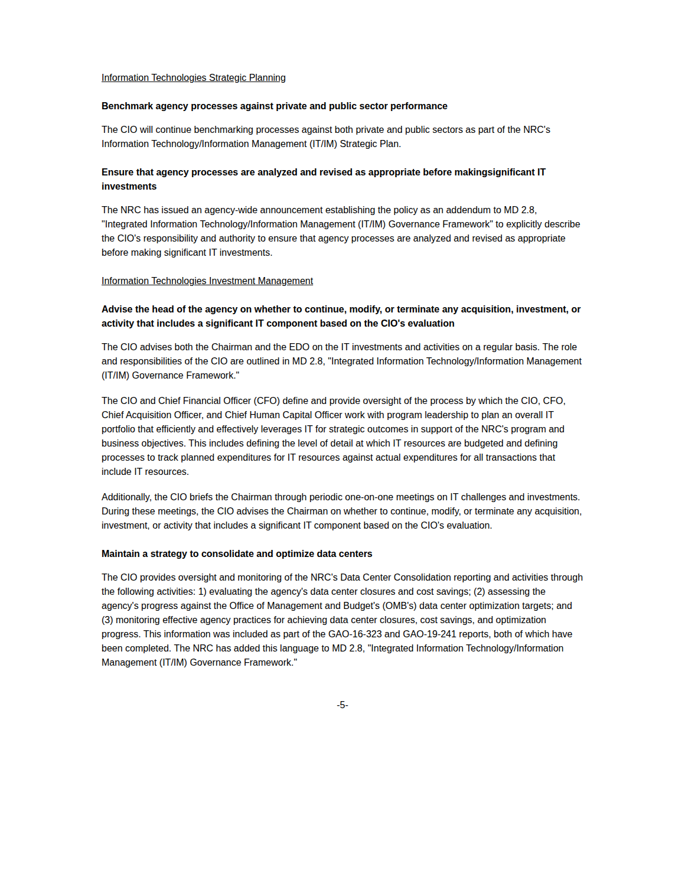Information Technologies Strategic Planning
Benchmark agency processes against private and public sector performance
The CIO will continue benchmarking processes against both private and public sectors as part of the NRC's Information Technology/Information Management (IT/IM) Strategic Plan.
Ensure that agency processes are analyzed and revised as appropriate before makingsignificant IT investments
The NRC has issued an agency-wide announcement establishing the policy as an addendum to MD 2.8, "Integrated Information Technology/Information Management (IT/IM) Governance Framework" to explicitly describe the CIO's responsibility and authority to ensure that agency processes are analyzed and revised as appropriate before making significant IT investments.
Information Technologies Investment Management
Advise the head of the agency on whether to continue, modify, or terminate any acquisition, investment, or activity that includes a significant IT component based on the CIO's evaluation
The CIO advises both the Chairman and the EDO on the IT investments and activities on a regular basis. The role and responsibilities of the CIO are outlined in MD 2.8, "Integrated Information Technology/Information Management (IT/IM) Governance Framework."
The CIO and Chief Financial Officer (CFO) define and provide oversight of the process by which the CIO, CFO, Chief Acquisition Officer, and Chief Human Capital Officer work with program leadership to plan an overall IT portfolio that efficiently and effectively leverages IT for strategic outcomes in support of the NRC's program and business objectives. This includes defining the level of detail at which IT resources are budgeted and defining processes to track planned expenditures for IT resources against actual expenditures for all transactions that include IT resources.
Additionally, the CIO briefs the Chairman through periodic one-on-one meetings on IT challenges and investments. During these meetings, the CIO advises the Chairman on whether to continue, modify, or terminate any acquisition, investment, or activity that includes a significant IT component based on the CIO's evaluation.
Maintain a strategy to consolidate and optimize data centers
The CIO provides oversight and monitoring of the NRC's Data Center Consolidation reporting and activities through the following activities: 1) evaluating the agency's data center closures and cost savings; (2) assessing the agency's progress against the Office of Management and Budget's (OMB's) data center optimization targets; and (3) monitoring effective agency practices for achieving data center closures, cost savings, and optimization progress. This information was included as part of the GAO-16-323 and GAO-19-241 reports, both of which have been completed. The NRC has added this language to MD 2.8, "Integrated Information Technology/Information Management (IT/IM) Governance Framework."
-5-